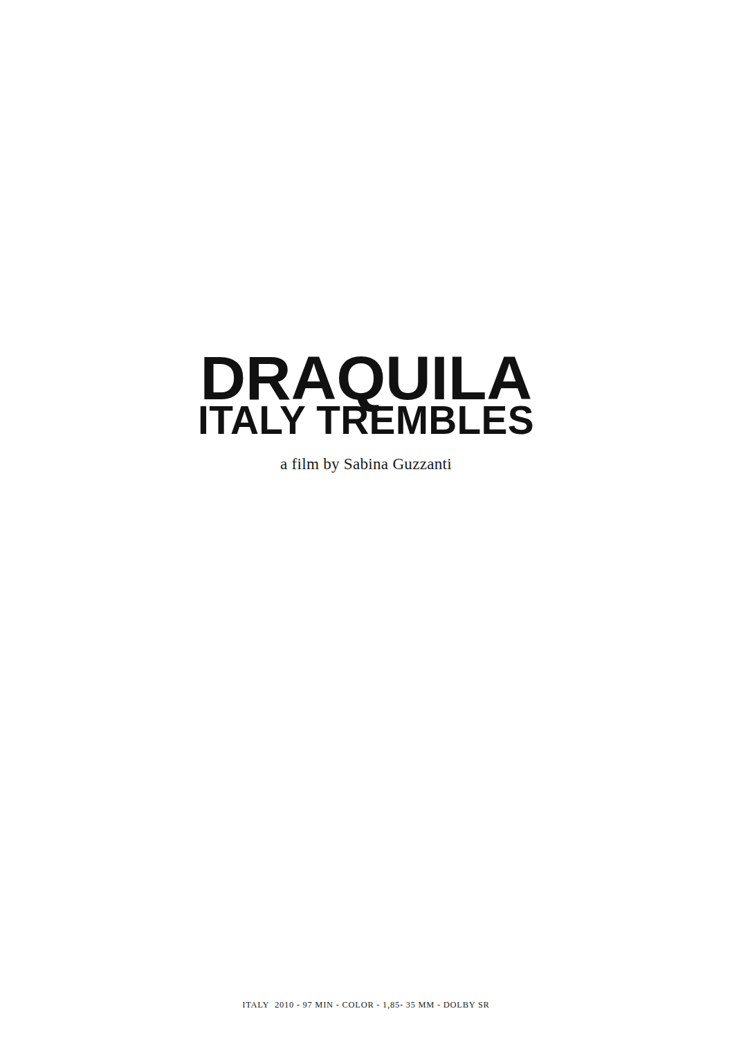Draquila Italy Trembles
a film by Sabina Guzzanti
Italy 2010 - 97 min - Color - 1,85- 35 mm - Dolby SR